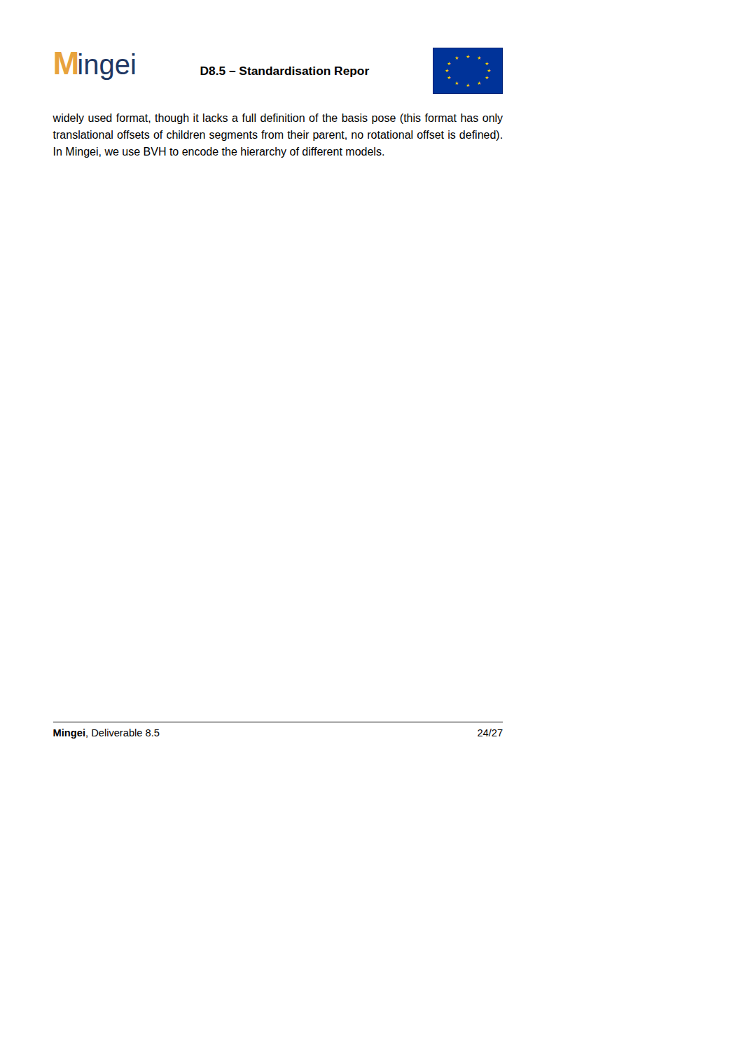Mingei
D8.5 – Standardisation Repor
★ ★ ★ ★ ★ ★ ★ ★ ★ ★ ★ ★
widely used format, though it lacks a full definition of the basis pose (this format has only translational offsets of children segments from their parent, no rotational offset is defined). In Mingei, we use BVH to encode the hierarchy of different models.
Mingei, Deliverable 8.5
24/27